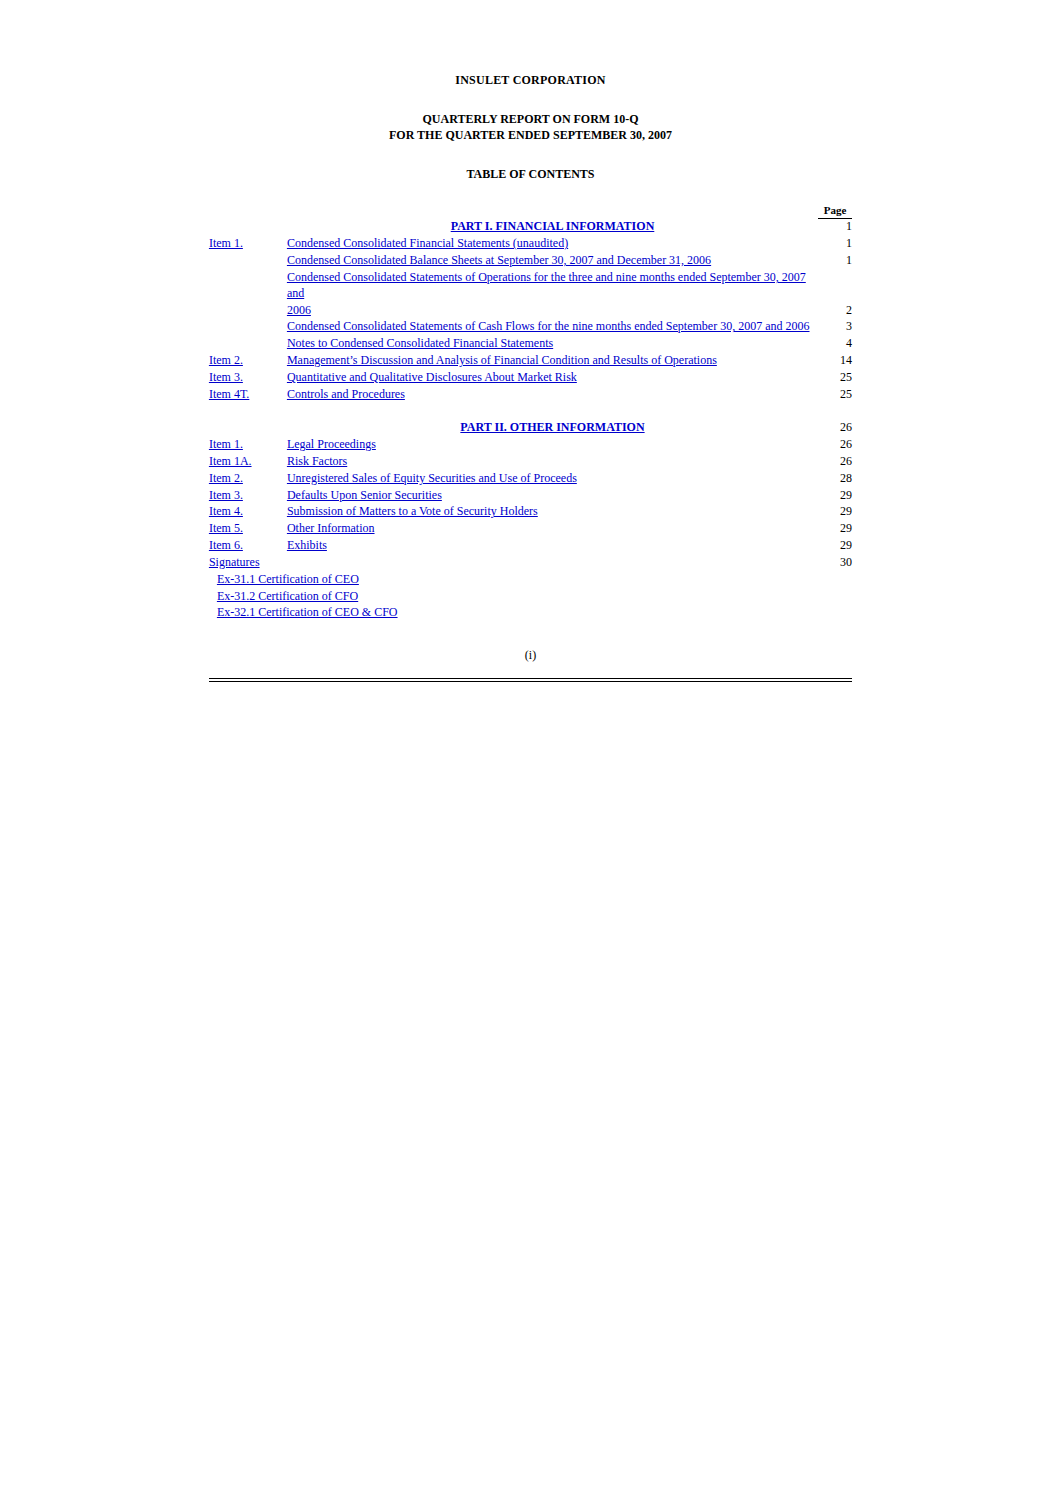INSULET CORPORATION
QUARTERLY REPORT ON FORM 10-Q
FOR THE QUARTER ENDED SEPTEMBER 30, 2007
TABLE OF CONTENTS
| | | Page |
| | PART I. FINANCIAL INFORMATION | 1 |
| Item 1. | Condensed Consolidated Financial Statements (unaudited) | 1 |
| | Condensed Consolidated Balance Sheets at September 30, 2007 and December 31, 2006 | 1 |
| | Condensed Consolidated Statements of Operations for the three and nine months ended September 30, 2007 and | |
| | 2006 | 2 |
| | Condensed Consolidated Statements of Cash Flows for the nine months ended September 30, 2007 and 2006 | 3 |
| | Notes to Condensed Consolidated Financial Statements | 4 |
| Item 2. | Management’s Discussion and Analysis of Financial Condition and Results of Operations | 14 |
| Item 3. | Quantitative and Qualitative Disclosures About Market Risk | 25 |
| Item 4T. | Controls and Procedures | 25 |
| | PART II. OTHER INFORMATION | 26 |
| Item 1. | Legal Proceedings | 26 |
| Item 1A. | Risk Factors | 26 |
| Item 2. | Unregistered Sales of Equity Securities and Use of Proceeds | 28 |
| Item 3. | Defaults Upon Senior Securities | 29 |
| Item 4. | Submission of Matters to a Vote of Security Holders | 29 |
| Item 5. | Other Information | 29 |
| Item 6. | Exhibits | 29 |
| Signatures | | 30 |
| Ex-31.1 Certification of CEO | |
| Ex-31.2 Certification of CFO | |
| Ex-32.1 Certification of CEO & CFO | |
(i)